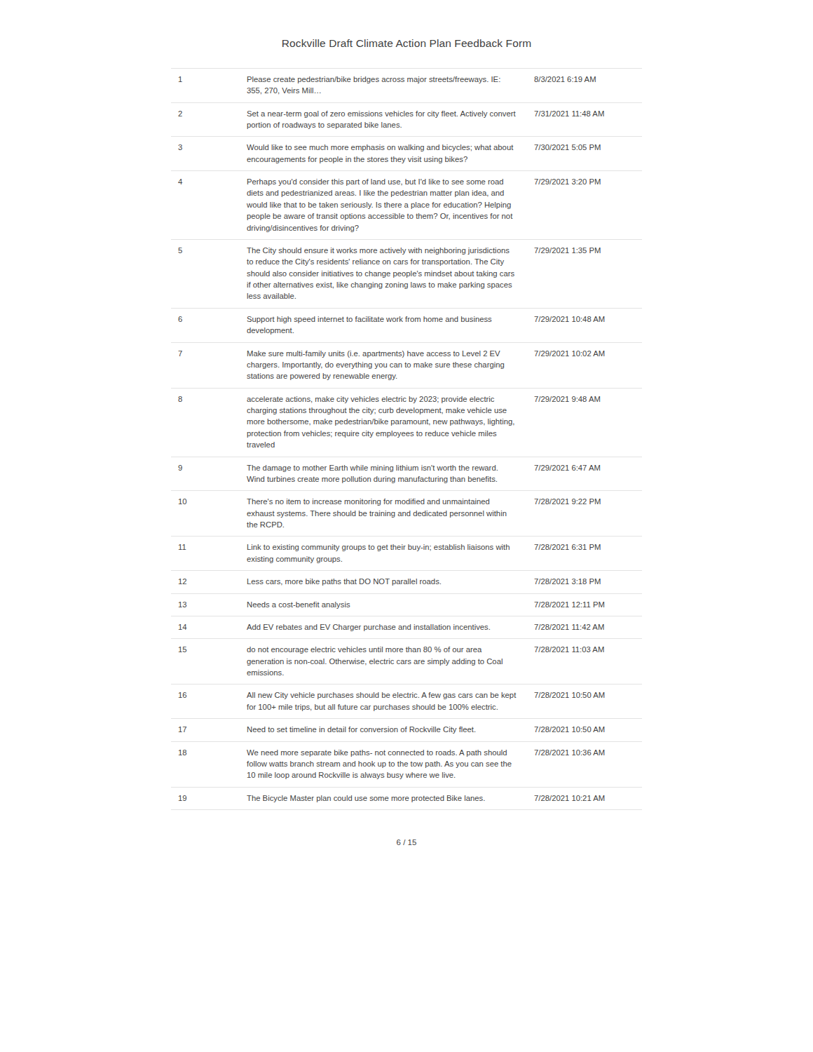Rockville Draft Climate Action Plan Feedback Form
| 1 | Please create pedestrian/bike bridges across major streets/freeways. IE: 355, 270, Veirs Mill… | 8/3/2021 6:19 AM |
| 2 | Set a near-term goal of zero emissions vehicles for city fleet. Actively convert portion of roadways to separated bike lanes. | 7/31/2021 11:48 AM |
| 3 | Would like to see much more emphasis on walking and bicycles; what about encouragements for people in the stores they visit using bikes? | 7/30/2021 5:05 PM |
| 4 | Perhaps you'd consider this part of land use, but I'd like to see some road diets and pedestrianized areas. I like the pedestrian matter plan idea, and would like that to be taken seriously. Is there a place for education? Helping people be aware of transit options accessible to them? Or, incentives for not driving/disincentives for driving? | 7/29/2021 3:20 PM |
| 5 | The City should ensure it works more actively with neighboring jurisdictions to reduce the City's residents' reliance on cars for transportation. The City should also consider initiatives to change people's mindset about taking cars if other alternatives exist, like changing zoning laws to make parking spaces less available. | 7/29/2021 1:35 PM |
| 6 | Support high speed internet to facilitate work from home and business development. | 7/29/2021 10:48 AM |
| 7 | Make sure multi-family units (i.e. apartments) have access to Level 2 EV chargers. Importantly, do everything you can to make sure these charging stations are powered by renewable energy. | 7/29/2021 10:02 AM |
| 8 | accelerate actions, make city vehicles electric by 2023; provide electric charging stations throughout the city; curb development, make vehicle use more bothersome, make pedestrian/bike paramount, new pathways, lighting, protection from vehicles; require city employees to reduce vehicle miles traveled | 7/29/2021 9:48 AM |
| 9 | The damage to mother Earth while mining lithium isn't worth the reward. Wind turbines create more pollution during manufacturing than benefits. | 7/29/2021 6:47 AM |
| 10 | There's no item to increase monitoring for modified and unmaintained exhaust systems. There should be training and dedicated personnel within the RCPD. | 7/28/2021 9:22 PM |
| 11 | Link to existing community groups to get their buy-in; establish liaisons with existing community groups. | 7/28/2021 6:31 PM |
| 12 | Less cars, more bike paths that DO NOT parallel roads. | 7/28/2021 3:18 PM |
| 13 | Needs a cost-benefit analysis | 7/28/2021 12:11 PM |
| 14 | Add EV rebates and EV Charger purchase and installation incentives. | 7/28/2021 11:42 AM |
| 15 | do not encourage electric vehicles until more than 80 % of our area generation is non-coal. Otherwise, electric cars are simply adding to Coal emissions. | 7/28/2021 11:03 AM |
| 16 | All new City vehicle purchases should be electric. A few gas cars can be kept for 100+ mile trips, but all future car purchases should be 100% electric. | 7/28/2021 10:50 AM |
| 17 | Need to set timeline in detail for conversion of Rockville City fleet. | 7/28/2021 10:50 AM |
| 18 | We need more separate bike paths- not connected to roads. A path should follow watts branch stream and hook up to the tow path. As you can see the 10 mile loop around Rockville is always busy where we live. | 7/28/2021 10:36 AM |
| 19 | The Bicycle Master plan could use some more protected Bike lanes. | 7/28/2021 10:21 AM |
6 / 15